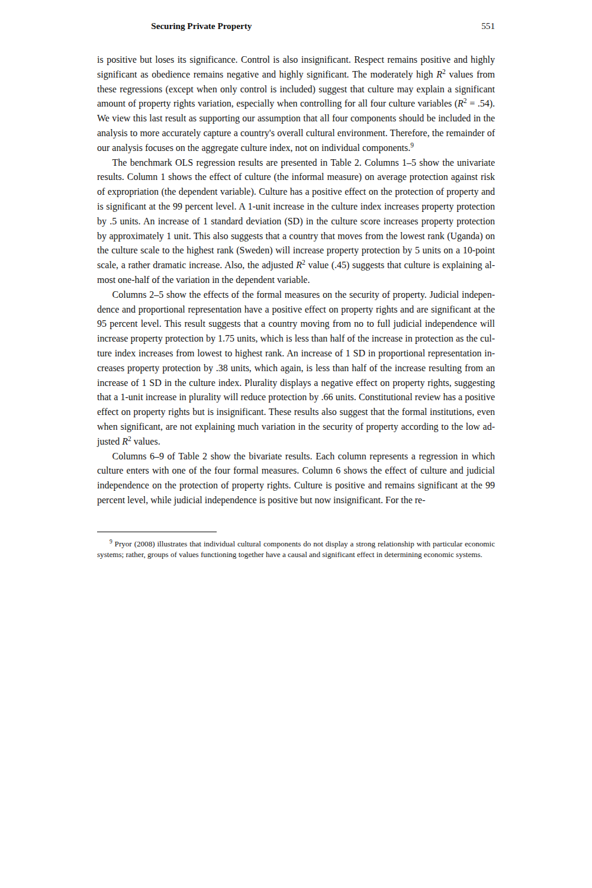Securing Private Property 551
is positive but loses its significance. Control is also insignificant. Respect remains positive and highly significant as obedience remains negative and highly significant. The moderately high R2 values from these regressions (except when only control is included) suggest that culture may explain a significant amount of property rights variation, especially when controlling for all four culture variables (R2 = .54). We view this last result as supporting our assumption that all four components should be included in the analysis to more accurately capture a country's overall cultural environment. Therefore, the remainder of our analysis focuses on the aggregate culture index, not on individual components.9
The benchmark OLS regression results are presented in Table 2. Columns 1–5 show the univariate results. Column 1 shows the effect of culture (the informal measure) on average protection against risk of expropriation (the dependent variable). Culture has a positive effect on the protection of property and is significant at the 99 percent level. A 1-unit increase in the culture index increases property protection by .5 units. An increase of 1 standard deviation (SD) in the culture score increases property protection by approximately 1 unit. This also suggests that a country that moves from the lowest rank (Uganda) on the culture scale to the highest rank (Sweden) will increase property protection by 5 units on a 10-point scale, a rather dramatic increase. Also, the adjusted R2 value (.45) suggests that culture is explaining almost one-half of the variation in the dependent variable.
Columns 2–5 show the effects of the formal measures on the security of property. Judicial independence and proportional representation have a positive effect on property rights and are significant at the 95 percent level. This result suggests that a country moving from no to full judicial independence will increase property protection by 1.75 units, which is less than half of the increase in protection as the culture index increases from lowest to highest rank. An increase of 1 SD in proportional representation increases property protection by .38 units, which again, is less than half of the increase resulting from an increase of 1 SD in the culture index. Plurality displays a negative effect on property rights, suggesting that a 1-unit increase in plurality will reduce protection by .66 units. Constitutional review has a positive effect on property rights but is insignificant. These results also suggest that the formal institutions, even when significant, are not explaining much variation in the security of property according to the low adjusted R2 values.
Columns 6–9 of Table 2 show the bivariate results. Each column represents a regression in which culture enters with one of the four formal measures. Column 6 shows the effect of culture and judicial independence on the protection of property rights. Culture is positive and remains significant at the 99 percent level, while judicial independence is positive but now insignificant. For the re-
9 Pryor (2008) illustrates that individual cultural components do not display a strong relationship with particular economic systems; rather, groups of values functioning together have a causal and significant effect in determining economic systems.